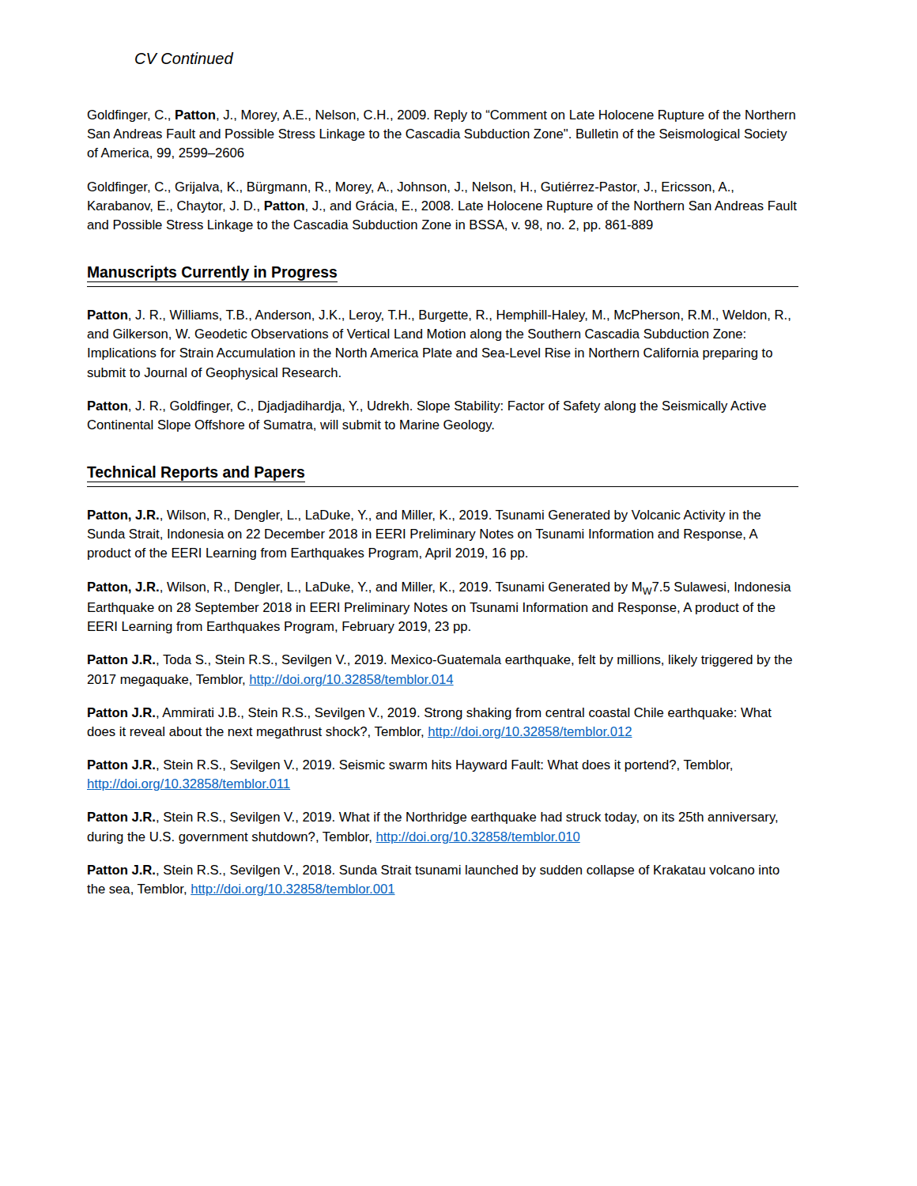CV Continued
Goldfinger, C., Patton, J., Morey, A.E., Nelson, C.H., 2009. Reply to “Comment on Late Holocene Rupture of the Northern San Andreas Fault and Possible Stress Linkage to the Cascadia Subduction Zone". Bulletin of the Seismological Society of America, 99, 2599–2606
Goldfinger, C., Grijalva, K., Bürgmann, R., Morey, A., Johnson, J., Nelson, H., Gutiérrez-Pastor, J., Ericsson, A., Karabanov, E., Chaytor, J. D., Patton, J., and Grácia, E., 2008. Late Holocene Rupture of the Northern San Andreas Fault and Possible Stress Linkage to the Cascadia Subduction Zone in BSSA, v. 98, no. 2, pp. 861-889
Manuscripts Currently in Progress
Patton, J. R., Williams, T.B., Anderson, J.K., Leroy, T.H., Burgette, R., Hemphill-Haley, M., McPherson, R.M., Weldon, R., and Gilkerson, W. Geodetic Observations of Vertical Land Motion along the Southern Cascadia Subduction Zone: Implications for Strain Accumulation in the North America Plate and Sea-Level Rise in Northern California preparing to submit to Journal of Geophysical Research.
Patton, J. R., Goldfinger, C., Djadjadihardja, Y., Udrekh. Slope Stability: Factor of Safety along the Seismically Active Continental Slope Offshore of Sumatra, will submit to Marine Geology.
Technical Reports and Papers
Patton, J.R., Wilson, R., Dengler, L., LaDuke, Y., and Miller, K., 2019. Tsunami Generated by Volcanic Activity in the Sunda Strait, Indonesia on 22 December 2018 in EERI Preliminary Notes on Tsunami Information and Response, A product of the EERI Learning from Earthquakes Program, April 2019, 16 pp.
Patton, J.R., Wilson, R., Dengler, L., LaDuke, Y., and Miller, K., 2019. Tsunami Generated by MW7.5 Sulawesi, Indonesia Earthquake on 28 September 2018 in EERI Preliminary Notes on Tsunami Information and Response, A product of the EERI Learning from Earthquakes Program, February 2019, 23 pp.
Patton J.R., Toda S., Stein R.S., Sevilgen V., 2019. Mexico-Guatemala earthquake, felt by millions, likely triggered by the 2017 megaquake, Temblor, http://doi.org/10.32858/temblor.014
Patton J.R., Ammirati J.B., Stein R.S., Sevilgen V., 2019. Strong shaking from central coastal Chile earthquake: What does it reveal about the next megathrust shock?, Temblor, http://doi.org/10.32858/temblor.012
Patton J.R., Stein R.S., Sevilgen V., 2019. Seismic swarm hits Hayward Fault: What does it portend?, Temblor, http://doi.org/10.32858/temblor.011
Patton J.R., Stein R.S., Sevilgen V., 2019. What if the Northridge earthquake had struck today, on its 25th anniversary, during the U.S. government shutdown?, Temblor, http://doi.org/10.32858/temblor.010
Patton J.R., Stein R.S., Sevilgen V., 2018. Sunda Strait tsunami launched by sudden collapse of Krakatau volcano into the sea, Temblor, http://doi.org/10.32858/temblor.001